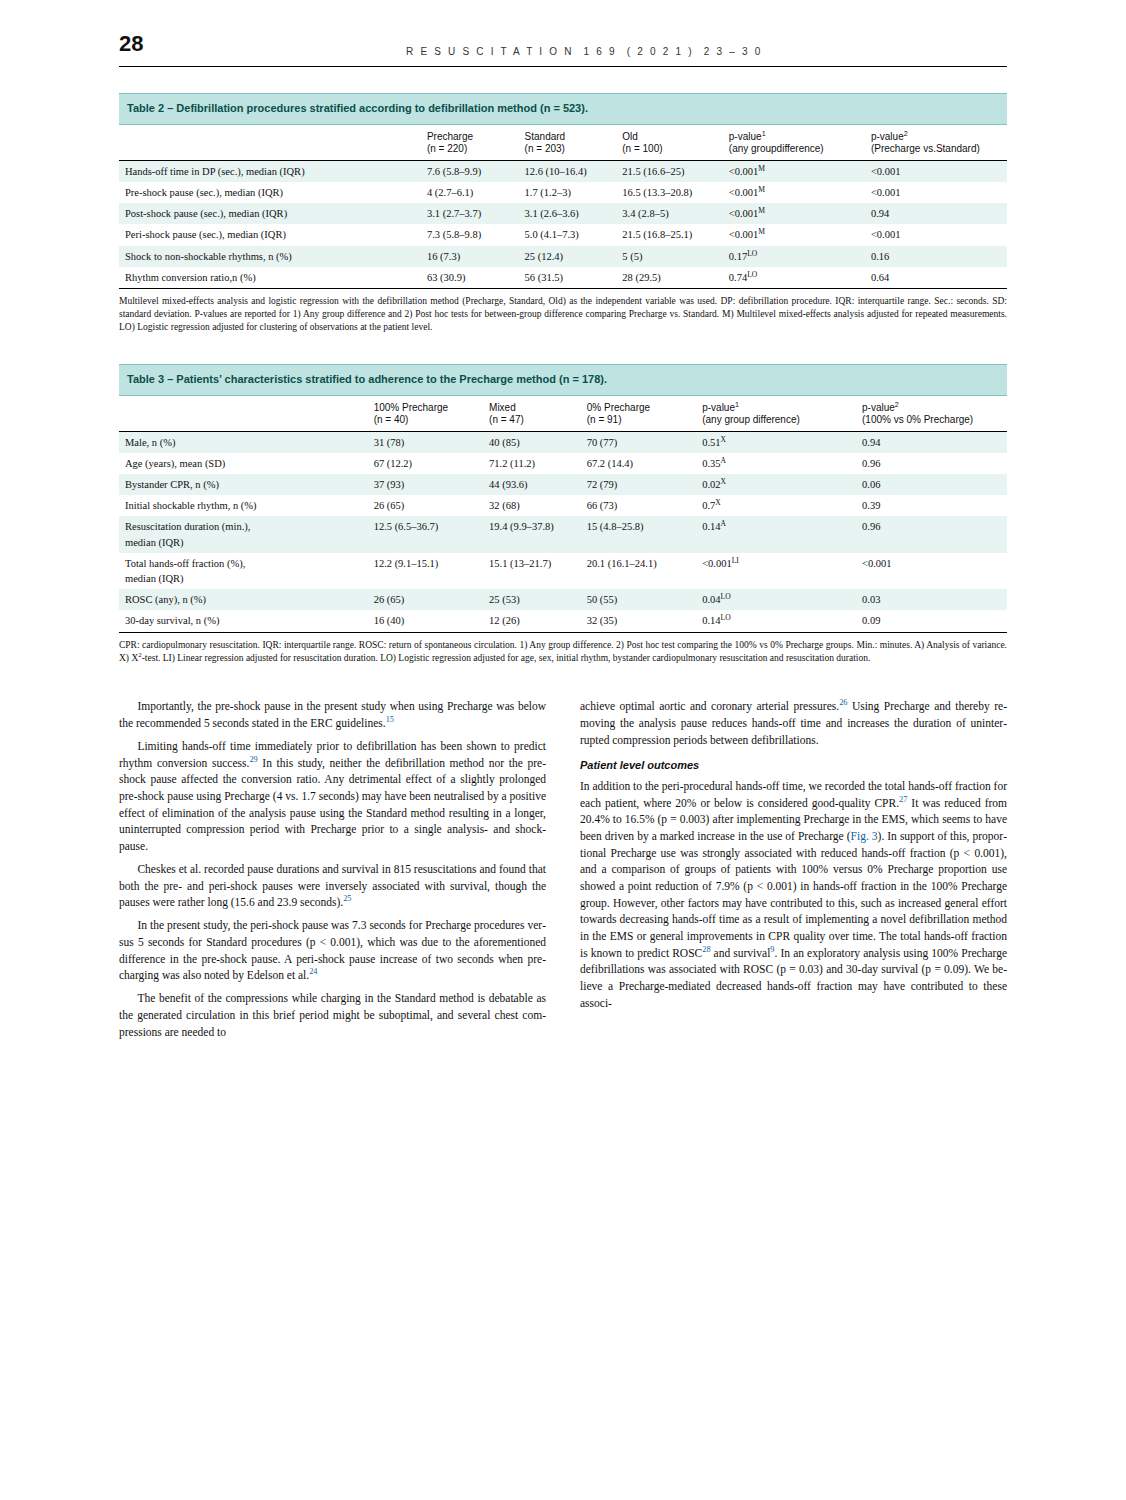28
R E S U S C I T A T I O N 1 6 9 ( 2 0 2 1 ) 2 3 – 3 0
Table 2 – Defibrillation procedures stratified according to defibrillation method (n = 523).
| | Precharge (n = 220) | Standard (n = 203) | Old (n = 100) | p-value 1 (any groupdifference) | p-value 2 (Precharge vs.Standard) |
| --- | --- | --- | --- | --- | --- |
| Hands-off time in DP (sec.), median (IQR) | 7.6 (5.8–9.9) | 12.6 (10–16.4) | 21.5 (16.6–25) | <0.001 M | <0.001 |
| Pre-shock pause (sec.), median (IQR) | 4 (2.7–6.1) | 1.7 (1.2–3) | 16.5 (13.3–20.8) | <0.001 M | <0.001 |
| Post-shock pause (sec.), median (IQR) | 3.1 (2.7–3.7) | 3.1 (2.6–3.6) | 3.4 (2.8–5) | <0.001 M | 0.94 |
| Peri-shock pause (sec.), median (IQR) | 7.3 (5.8–9.8) | 5.0 (4.1–7.3) | 21.5 (16.8–25.1) | <0.001 M | <0.001 |
| Shock to non-shockable rhythms, n (%) | 16 (7.3) | 25 (12.4) | 5 (5) | 0.17 LO | 0.16 |
| Rhythm conversion ratio,n (%) | 63 (30.9) | 56 (31.5) | 28 (29.5) | 0.74 LO | 0.64 |
Multilevel mixed-effects analysis and logistic regression with the defibrillation method (Precharge, Standard, Old) as the independent variable was used. DP: defibrillation procedure. IQR: interquartile range. Sec.: seconds. SD: standard deviation. P-values are reported for 1) Any group difference and 2) Post hoc tests for between-group difference comparing Precharge vs. Standard. M) Multilevel mixed-effects analysis adjusted for repeated measurements. LO) Logistic regression adjusted for clustering of observations at the patient level.
Table 3 – Patients’ characteristics stratified to adherence to the Precharge method (n = 178).
| | 100% Precharge (n = 40) | Mixed (n = 47) | 0% Precharge (n = 91) | p-value 1 (any group difference) | p-value 2 (100% vs 0% Precharge) |
| --- | --- | --- | --- | --- | --- |
| Male, n (%) | 31 (78) | 40 (85) | 70 (77) | 0.51 X | 0.94 |
| Age (years), mean (SD) | 67 (12.2) | 71.2 (11.2) | 67.2 (14.4) | 0.35 A | 0.96 |
| Bystander CPR, n (%) | 37 (93) | 44 (93.6) | 72 (79) | 0.02 X | 0.06 |
| Initial shockable rhythm, n (%) | 26 (65) | 32 (68) | 66 (73) | 0.7 X | 0.39 |
| Resuscitation duration (min.), median (IQR) | 12.5 (6.5–36.7) | 19.4 (9.9–37.8) | 15 (4.8–25.8) | 0.14 A | 0.96 |
| Total hands-off fraction (%), median (IQR) | 12.2 (9.1–15.1) | 15.1 (13–21.7) | 20.1 (16.1–24.1) | <0.001 LI | <0.001 |
| ROSC (any), n (%) | 26 (65) | 25 (53) | 50 (55) | 0.04 LO | 0.03 |
| 30-day survival, n (%) | 16 (40) | 12 (26) | 32 (35) | 0.14 LO | 0.09 |
CPR: cardiopulmonary resuscitation. IQR: interquartile range. ROSC: return of spontaneous circulation. 1) Any group difference. 2) Post hoc test comparing the 100% vs 0% Precharge groups. Min.: minutes. A) Analysis of variance. X) X2-test. LI) Linear regression adjusted for resuscitation duration. LO) Logistic regression adjusted for age, sex, initial rhythm, bystander cardiopulmonary resuscitation and resuscitation duration.
Importantly, the pre-shock pause in the present study when using Precharge was below the recommended 5 seconds stated in the ERC guidelines.15
Limiting hands-off time immediately prior to defibrillation has been shown to predict rhythm conversion success.29 In this study, neither the defibrillation method nor the pre-shock pause affected the conversion ratio. Any detrimental effect of a slightly prolonged pre-shock pause using Precharge (4 vs. 1.7 seconds) may have been neutralised by a positive effect of elimination of the analysis pause using the Standard method resulting in a longer, uninterrupted compression period with Precharge prior to a single analysis- and shock-pause.
Cheskes et al. recorded pause durations and survival in 815 resuscitations and found that both the pre- and peri-shock pauses were inversely associated with survival, though the pauses were rather long (15.6 and 23.9 seconds).25
In the present study, the peri-shock pause was 7.3 seconds for Precharge procedures versus 5 seconds for Standard procedures (p < 0.001), which was due to the aforementioned difference in the pre-shock pause. A peri-shock pause increase of two seconds when pre-charging was also noted by Edelson et al.24
The benefit of the compressions while charging in the Standard method is debatable as the generated circulation in this brief period might be suboptimal, and several chest compressions are needed to
achieve optimal aortic and coronary arterial pressures.26 Using Precharge and thereby removing the analysis pause reduces hands-off time and increases the duration of uninterrupted compression periods between defibrillations.
Patient level outcomes
In addition to the peri-procedural hands-off time, we recorded the total hands-off fraction for each patient, where 20% or below is considered good-quality CPR.27 It was reduced from 20.4% to 16.5% (p = 0.003) after implementing Precharge in the EMS, which seems to have been driven by a marked increase in the use of Precharge (Fig. 3). In support of this, proportional Precharge use was strongly associated with reduced hands-off fraction (p < 0.001), and a comparison of groups of patients with 100% versus 0% Precharge proportion use showed a point reduction of 7.9% (p < 0.001) in hands-off fraction in the 100% Precharge group. However, other factors may have contributed to this, such as increased general effort towards decreasing hands-off time as a result of implementing a novel defibrillation method in the EMS or general improvements in CPR quality over time. The total hands-off fraction is known to predict ROSC28 and survival9. In an exploratory analysis using 100% Precharge defibrillations was associated with ROSC (p = 0.03) and 30-day survival (p = 0.09). We believe a Precharge-mediated decreased hands-off fraction may have contributed to these associ-